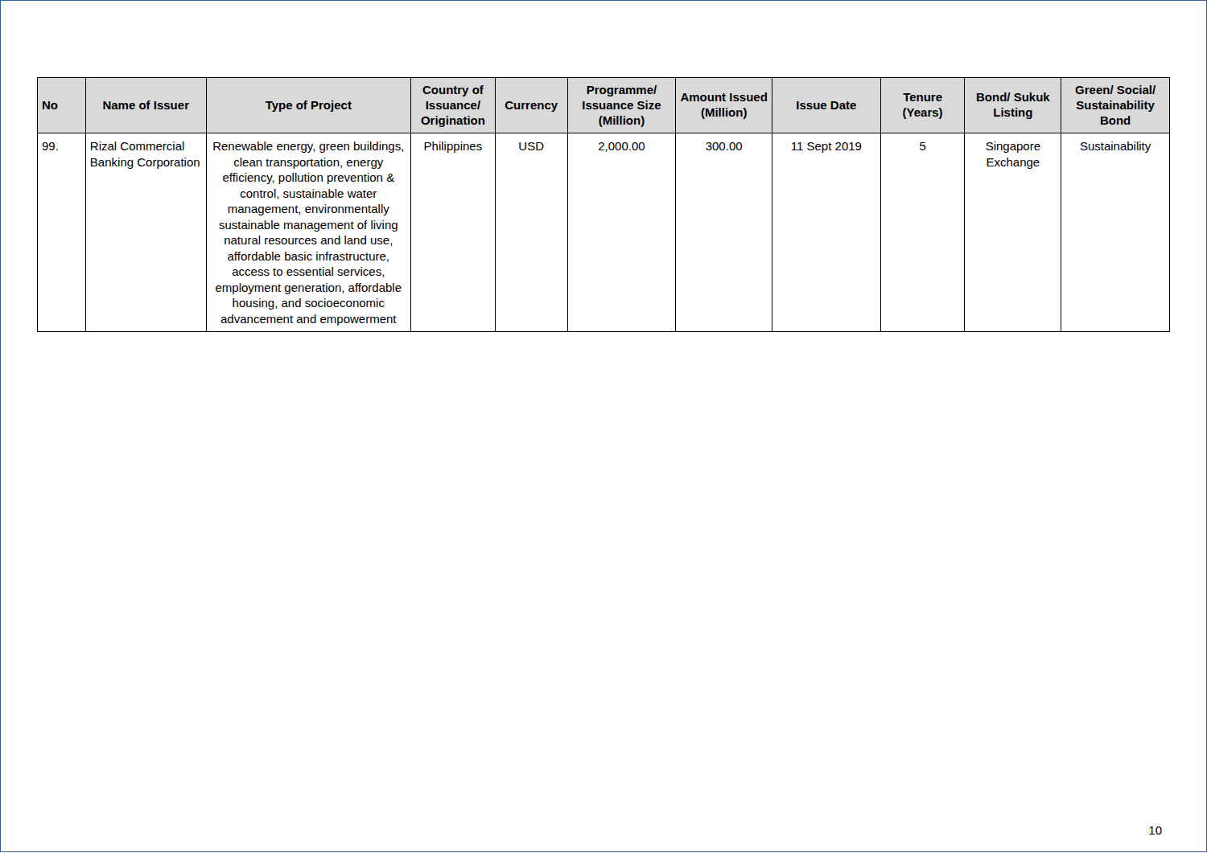| No | Name of Issuer | Type of Project | Country of Issuance/ Origination | Currency | Programme/ Issuance Size (Million) | Amount Issued (Million) | Issue Date | Tenure (Years) | Bond/ Sukuk Listing | Green/ Social/ Sustainability Bond |
| --- | --- | --- | --- | --- | --- | --- | --- | --- | --- | --- |
| 99. | Rizal Commercial Banking Corporation | Renewable energy, green buildings, clean transportation, energy efficiency, pollution prevention & control, sustainable water management, environmentally sustainable management of living natural resources and land use, affordable basic infrastructure, access to essential services, employment generation, affordable housing, and socioeconomic advancement and empowerment | Philippines | USD | 2,000.00 | 300.00 | 11 Sept 2019 | 5 | Singapore Exchange | Sustainability |
10